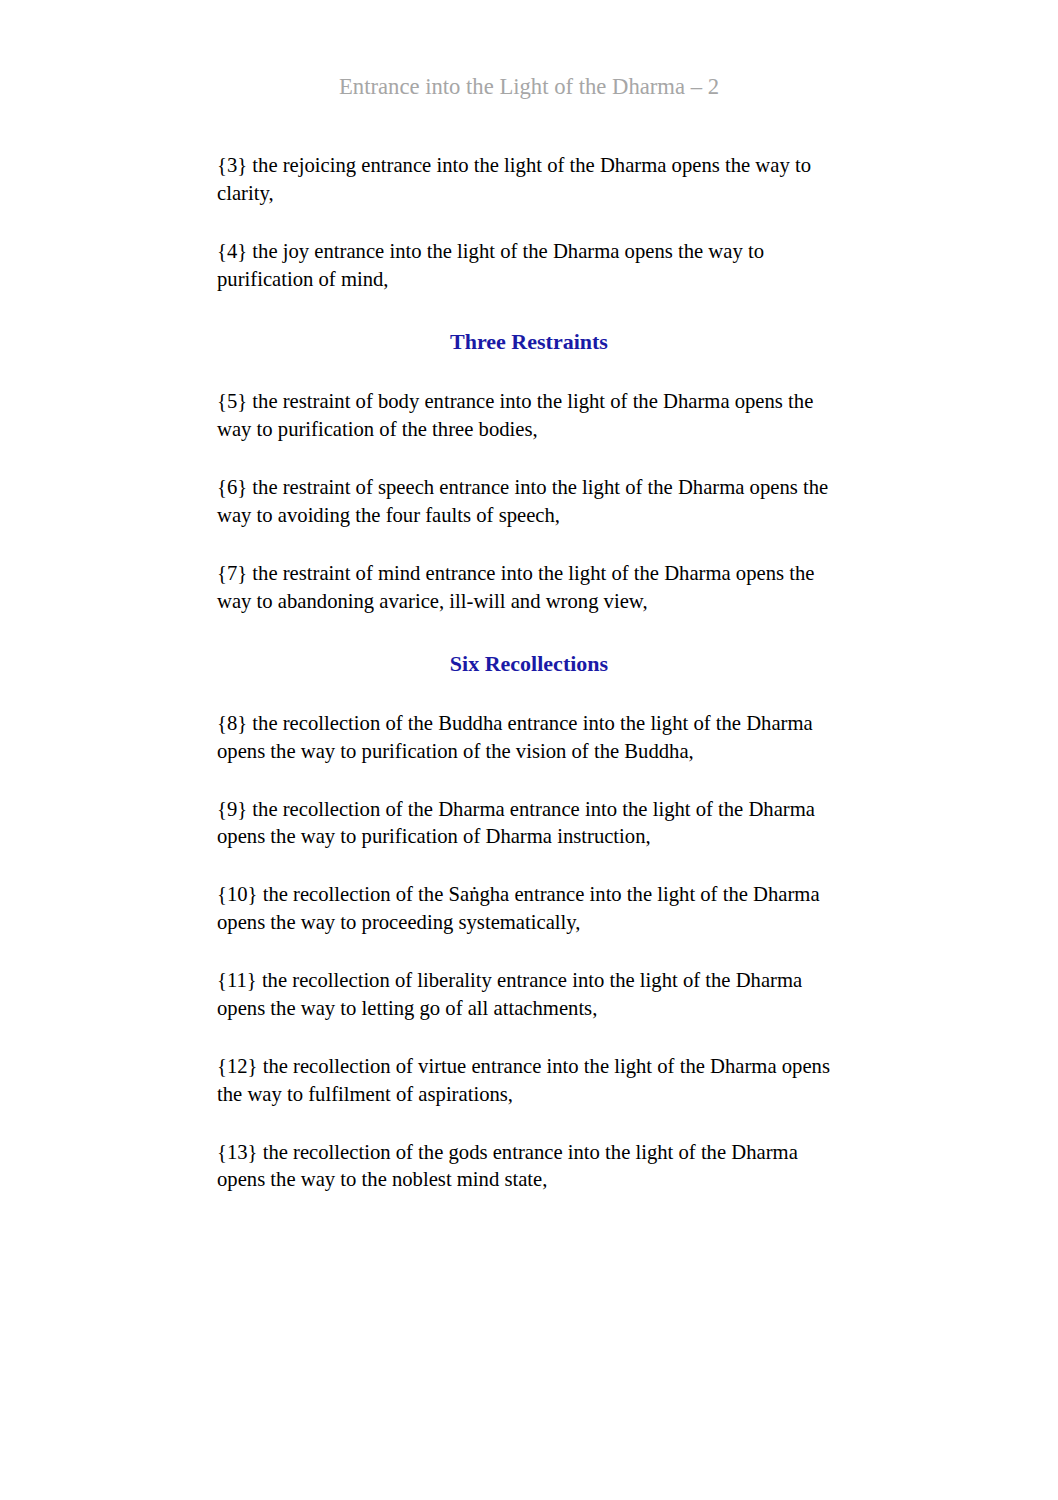Entrance into the Light of the Dharma – 2
{3} the rejoicing entrance into the light of the Dharma opens the way to clarity,
{4} the joy entrance into the light of the Dharma opens the way to purification of mind,
Three Restraints
{5} the restraint of body entrance into the light of the Dharma opens the way to purification of the three bodies,
{6} the restraint of speech entrance into the light of the Dharma opens the way to avoiding the four faults of speech,
{7} the restraint of mind entrance into the light of the Dharma opens the way to abandoning avarice, ill-will and wrong view,
Six Recollections
{8} the recollection of the Buddha entrance into the light of the Dharma opens the way to purification of the vision of the Buddha,
{9} the recollection of the Dharma entrance into the light of the Dharma opens the way to purification of Dharma instruction,
{10} the recollection of the Saṅgha entrance into the light of the Dharma opens the way to proceeding systematically,
{11} the recollection of liberality entrance into the light of the Dharma opens the way to letting go of all attachments,
{12} the recollection of virtue entrance into the light of the Dharma opens the way to fulfilment of aspirations,
{13} the recollection of the gods entrance into the light of the Dharma opens the way to the noblest mind state,